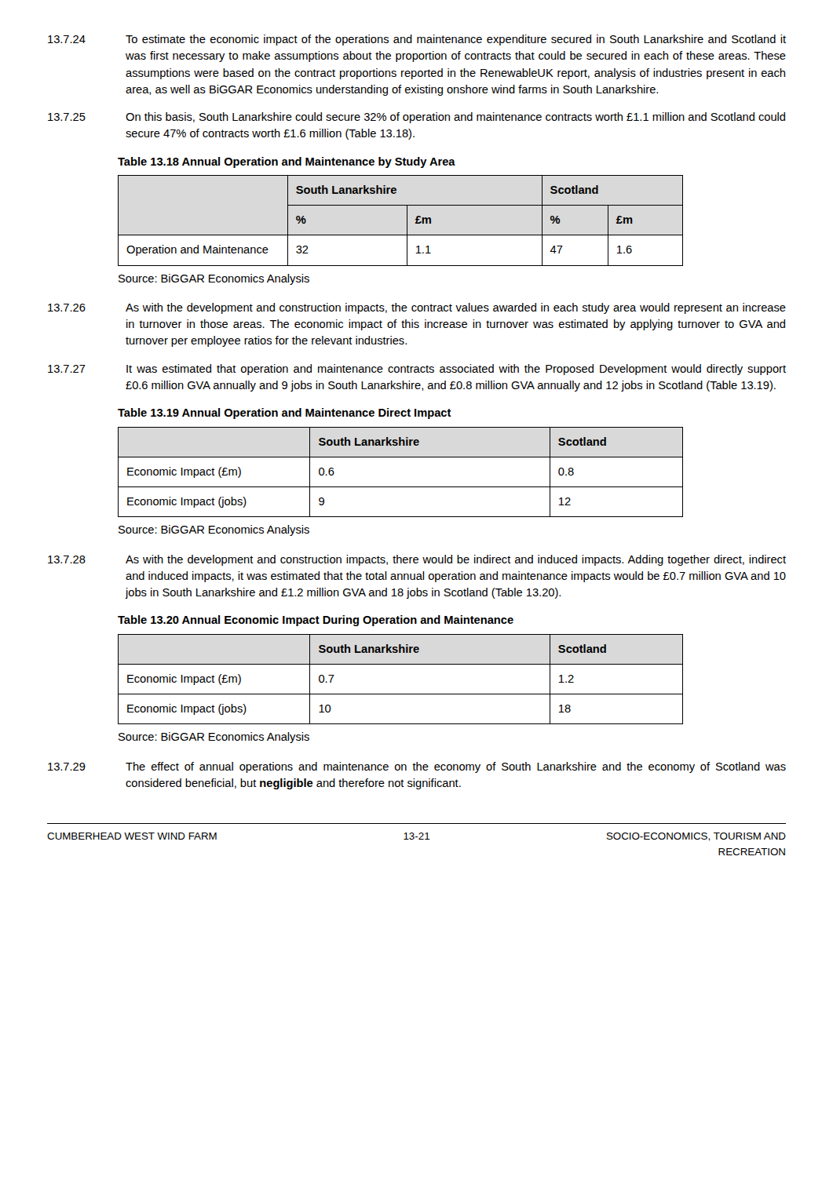13.7.24
To estimate the economic impact of the operations and maintenance expenditure secured in South Lanarkshire and Scotland it was first necessary to make assumptions about the proportion of contracts that could be secured in each of these areas. These assumptions were based on the contract proportions reported in the RenewableUK report, analysis of industries present in each area, as well as BiGGAR Economics understanding of existing onshore wind farms in South Lanarkshire.
13.7.25
On this basis, South Lanarkshire could secure 32% of operation and maintenance contracts worth £1.1 million and Scotland could secure 47% of contracts worth £1.6 million (Table 13.18).
Table 13.18 Annual Operation and Maintenance by Study Area
| | South Lanarkshire | Scotland |
| --- | --- | --- |
| % | £m | % | £m |
| Operation and Maintenance | 32 | 1.1 | 47 | 1.6 |
Source: BiGGAR Economics Analysis
13.7.26
As with the development and construction impacts, the contract values awarded in each study area would represent an increase in turnover in those areas. The economic impact of this increase in turnover was estimated by applying turnover to GVA and turnover per employee ratios for the relevant industries.
13.7.27
It was estimated that operation and maintenance contracts associated with the Proposed Development would directly support £0.6 million GVA annually and 9 jobs in South Lanarkshire, and £0.8 million GVA annually and 12 jobs in Scotland (Table 13.19).
Table 13.19 Annual Operation and Maintenance Direct Impact
| | South Lanarkshire | Scotland |
| --- | --- | --- |
| Economic Impact (£m) | 0.6 | 0.8 |
| Economic Impact (jobs) | 9 | 12 |
Source: BiGGAR Economics Analysis
13.7.28
As with the development and construction impacts, there would be indirect and induced impacts. Adding together direct, indirect and induced impacts, it was estimated that the total annual operation and maintenance impacts would be £0.7 million GVA and 10 jobs in South Lanarkshire and £1.2 million GVA and 18 jobs in Scotland (Table 13.20).
Table 13.20 Annual Economic Impact During Operation and Maintenance
| | South Lanarkshire | Scotland |
| --- | --- | --- |
| Economic Impact (£m) | 0.7 | 1.2 |
| Economic Impact (jobs) | 10 | 18 |
Source: BiGGAR Economics Analysis
13.7.29
The effect of annual operations and maintenance on the economy of South Lanarkshire and the economy of Scotland was considered beneficial, but negligible and therefore not significant.
CUMBERHEAD WEST WIND FARM
13-21
SOCIO-ECONOMICS, TOURISM AND
RECREATION